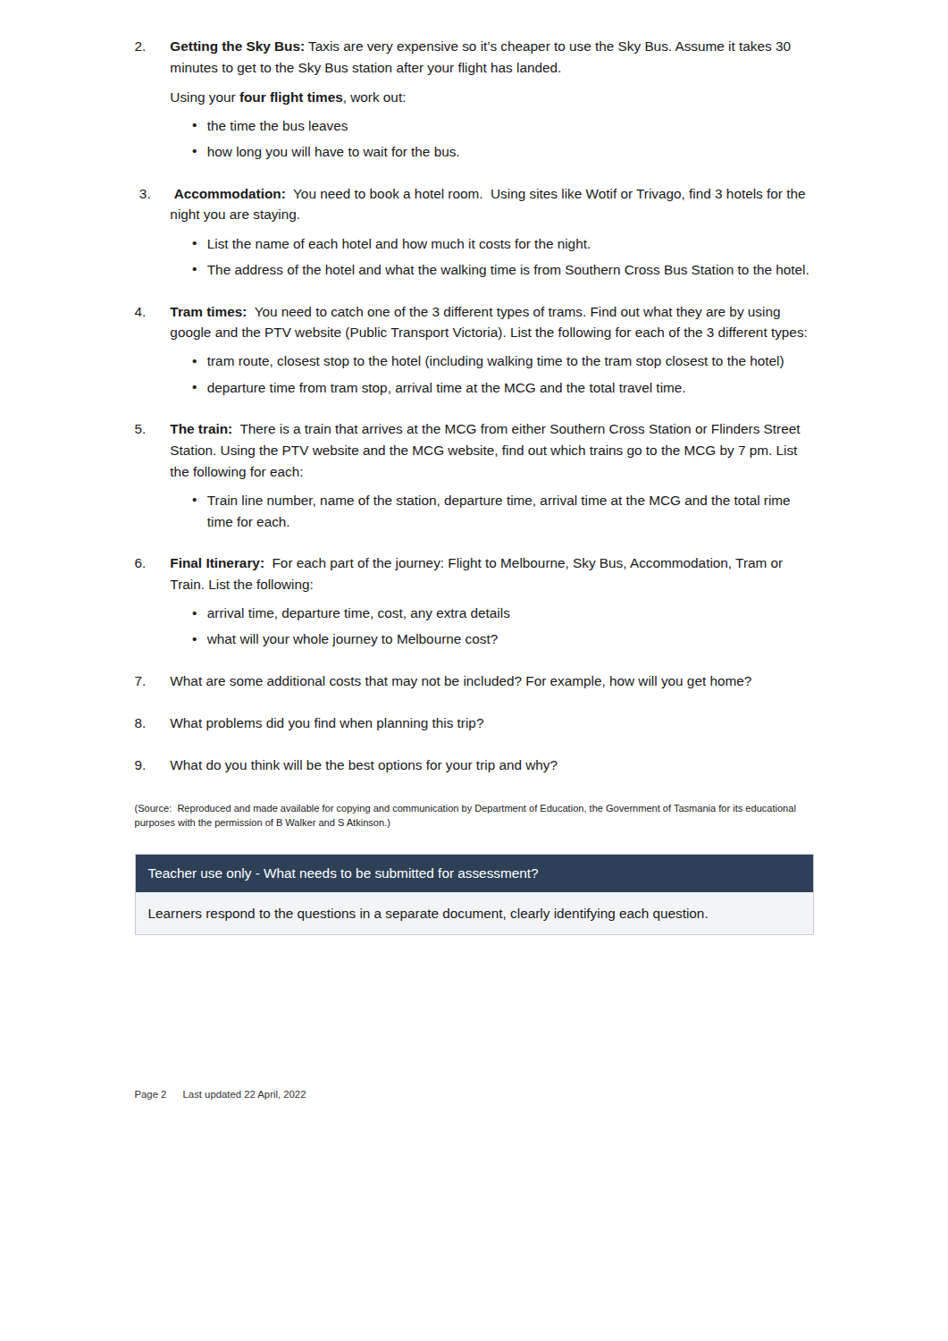Getting the Sky Bus: Taxis are very expensive so it’s cheaper to use the Sky Bus. Assume it takes 30 minutes to get to the Sky Bus station after your flight has landed.
Using your four flight times, work out:
the time the bus leaves
how long you will have to wait for the bus.
Accommodation: You need to book a hotel room. Using sites like Wotif or Trivago, find 3 hotels for the night you are staying.
List the name of each hotel and how much it costs for the night.
The address of the hotel and what the walking time is from Southern Cross Bus Station to the hotel.
Tram times: You need to catch one of the 3 different types of trams. Find out what they are by using google and the PTV website (Public Transport Victoria). List the following for each of the 3 different types:
tram route, closest stop to the hotel (including walking time to the tram stop closest to the hotel)
departure time from tram stop, arrival time at the MCG and the total travel time.
The train: There is a train that arrives at the MCG from either Southern Cross Station or Flinders Street Station. Using the PTV website and the MCG website, find out which trains go to the MCG by 7 pm. List the following for each:
Train line number, name of the station, departure time, arrival time at the MCG and the total rime time for each.
Final Itinerary: For each part of the journey: Flight to Melbourne, Sky Bus, Accommodation, Tram or Train. List the following:
arrival time, departure time, cost, any extra details
what will your whole journey to Melbourne cost?
What are some additional costs that may not be included? For example, how will you get home?
What problems did you find when planning this trip?
What do you think will be the best options for your trip and why?
(Source: Reproduced and made available for copying and communication by Department of Education, the Government of Tasmania for its educational purposes with the permission of B Walker and S Atkinson.)
Teacher use only - What needs to be submitted for assessment?
Learners respond to the questions in a separate document, clearly identifying each question.
Page 2 Last updated 22 April, 2022